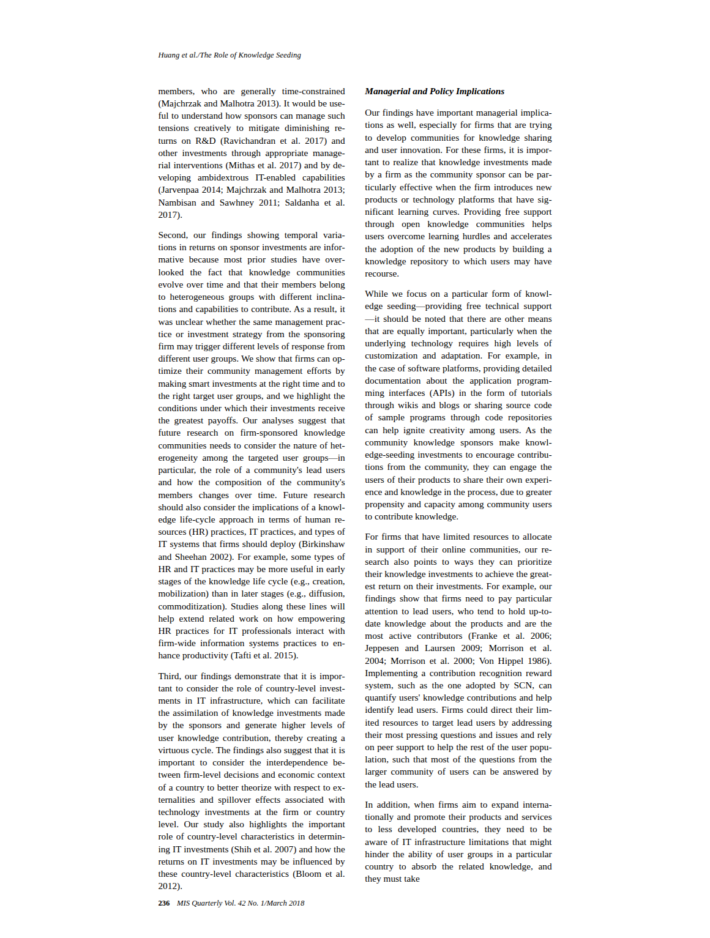Huang et al./The Role of Knowledge Seeding
members, who are generally time-constrained (Majchrzak and Malhotra 2013). It would be useful to understand how sponsors can manage such tensions creatively to mitigate diminishing returns on R&D (Ravichandran et al. 2017) and other investments through appropriate managerial interventions (Mithas et al. 2017) and by developing ambidextrous IT-enabled capabilities (Jarvenpaa 2014; Majchrzak and Malhotra 2013; Nambisan and Sawhney 2011; Saldanha et al. 2017).
Second, our findings showing temporal variations in returns on sponsor investments are informative because most prior studies have overlooked the fact that knowledge communities evolve over time and that their members belong to heterogeneous groups with different inclinations and capabilities to contribute. As a result, it was unclear whether the same management practice or investment strategy from the sponsoring firm may trigger different levels of response from different user groups. We show that firms can optimize their community management efforts by making smart investments at the right time and to the right target user groups, and we highlight the conditions under which their investments receive the greatest payoffs. Our analyses suggest that future research on firm-sponsored knowledge communities needs to consider the nature of heterogeneity among the targeted user groups—in particular, the role of a community's lead users and how the composition of the community's members changes over time. Future research should also consider the implications of a knowledge life-cycle approach in terms of human resources (HR) practices, IT practices, and types of IT systems that firms should deploy (Birkinshaw and Sheehan 2002). For example, some types of HR and IT practices may be more useful in early stages of the knowledge life cycle (e.g., creation, mobilization) than in later stages (e.g., diffusion, commoditization). Studies along these lines will help extend related work on how empowering HR practices for IT professionals interact with firm-wide information systems practices to enhance productivity (Tafti et al. 2015).
Third, our findings demonstrate that it is important to consider the role of country-level investments in IT infrastructure, which can facilitate the assimilation of knowledge investments made by the sponsors and generate higher levels of user knowledge contribution, thereby creating a virtuous cycle. The findings also suggest that it is important to consider the interdependence between firm-level decisions and economic context of a country to better theorize with respect to externalities and spillover effects associated with technology investments at the firm or country level. Our study also highlights the important role of country-level characteristics in determining IT investments (Shih et al. 2007) and how the returns on IT investments may be influenced by these country-level characteristics (Bloom et al. 2012).
Managerial and Policy Implications
Our findings have important managerial implications as well, especially for firms that are trying to develop communities for knowledge sharing and user innovation. For these firms, it is important to realize that knowledge investments made by a firm as the community sponsor can be particularly effective when the firm introduces new products or technology platforms that have significant learning curves. Providing free support through open knowledge communities helps users overcome learning hurdles and accelerates the adoption of the new products by building a knowledge repository to which users may have recourse.
While we focus on a particular form of knowledge seeding—providing free technical support—it should be noted that there are other means that are equally important, particularly when the underlying technology requires high levels of customization and adaptation. For example, in the case of software platforms, providing detailed documentation about the application programming interfaces (APIs) in the form of tutorials through wikis and blogs or sharing source code of sample programs through code repositories can help ignite creativity among users. As the community knowledge sponsors make knowledge-seeding investments to encourage contributions from the community, they can engage the users of their products to share their own experience and knowledge in the process, due to greater propensity and capacity among community users to contribute knowledge.
For firms that have limited resources to allocate in support of their online communities, our research also points to ways they can prioritize their knowledge investments to achieve the greatest return on their investments. For example, our findings show that firms need to pay particular attention to lead users, who tend to hold up-to-date knowledge about the products and are the most active contributors (Franke et al. 2006; Jeppesen and Laursen 2009; Morrison et al. 2004; Morrison et al. 2000; Von Hippel 1986). Implementing a contribution recognition reward system, such as the one adopted by SCN, can quantify users' knowledge contributions and help identify lead users. Firms could direct their limited resources to target lead users by addressing their most pressing questions and issues and rely on peer support to help the rest of the user population, such that most of the questions from the larger community of users can be answered by the lead users.
In addition, when firms aim to expand internationally and promote their products and services to less developed countries, they need to be aware of IT infrastructure limitations that might hinder the ability of user groups in a particular country to absorb the related knowledge, and they must take
236 MIS Quarterly Vol. 42 No. 1/March 2018